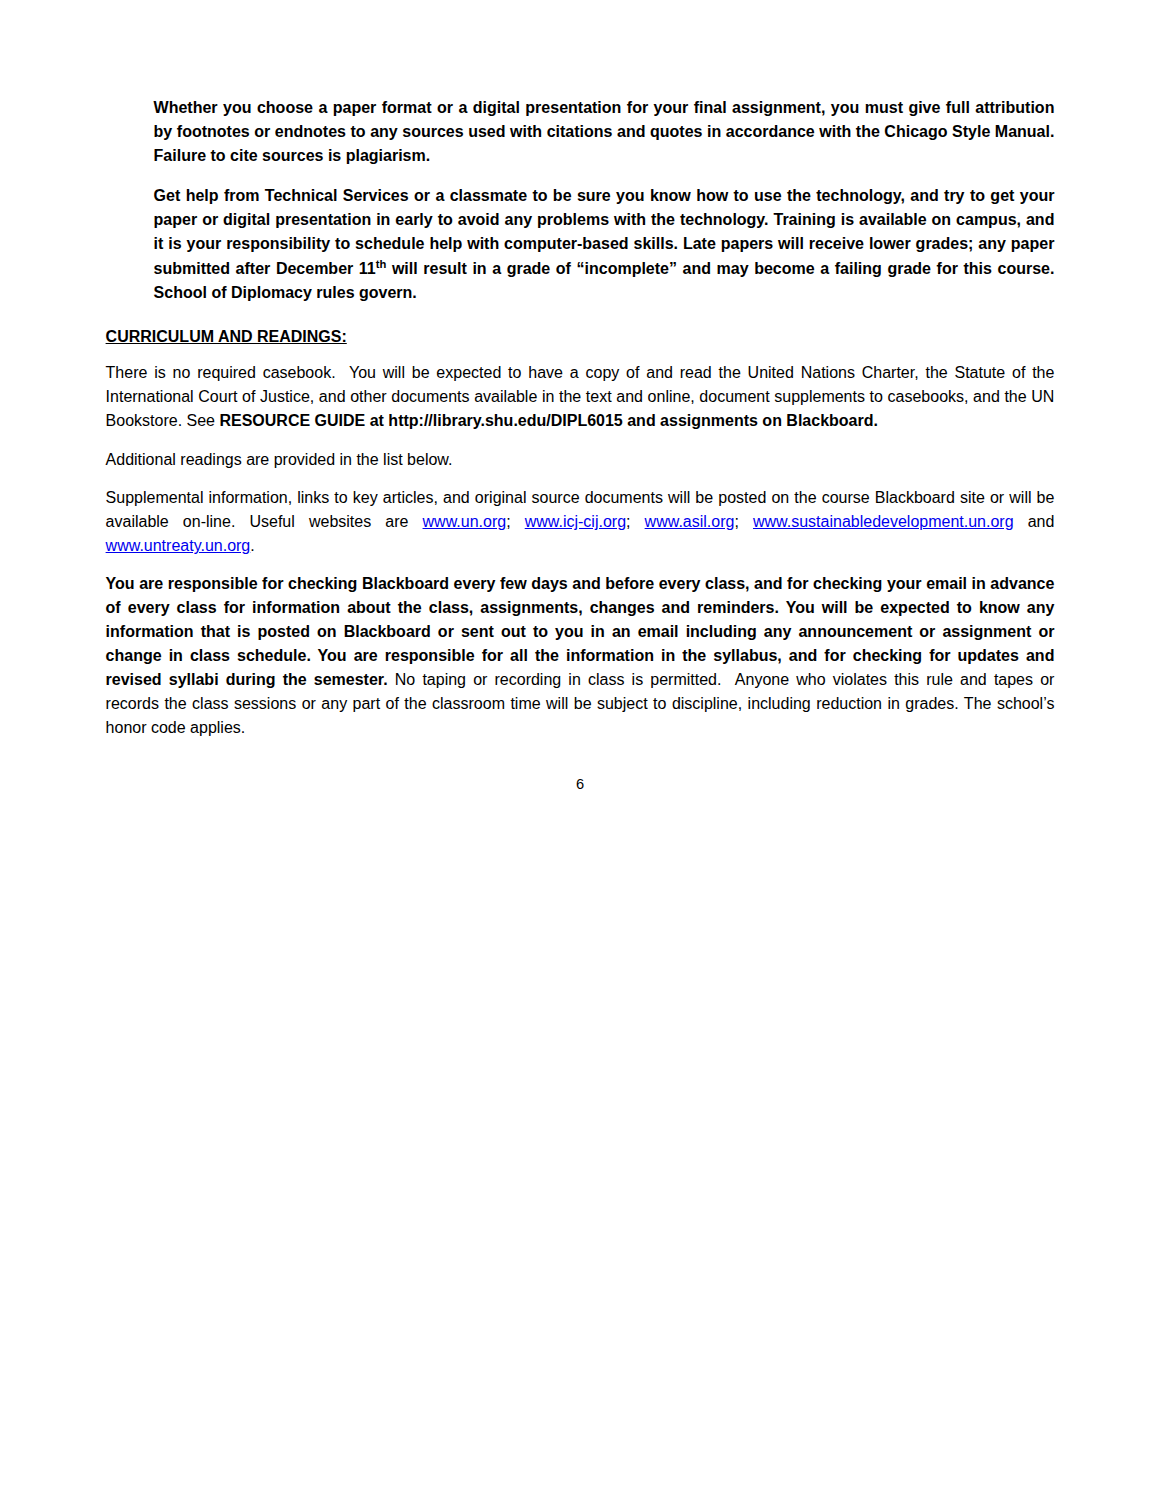Whether you choose a paper format or a digital presentation for your final assignment, you must give full attribution by footnotes or endnotes to any sources used with citations and quotes in accordance with the Chicago Style Manual. Failure to cite sources is plagiarism.
Get help from Technical Services or a classmate to be sure you know how to use the technology, and try to get your paper or digital presentation in early to avoid any problems with the technology. Training is available on campus, and it is your responsibility to schedule help with computer-based skills. Late papers will receive lower grades; any paper submitted after December 11th will result in a grade of “incomplete” and may become a failing grade for this course. School of Diplomacy rules govern.
CURRICULUM AND READINGS:
There is no required casebook. You will be expected to have a copy of and read the United Nations Charter, the Statute of the International Court of Justice, and other documents available in the text and online, document supplements to casebooks, and the UN Bookstore. See RESOURCE GUIDE at http://library.shu.edu/DIPL6015 and assignments on Blackboard.
Additional readings are provided in the list below.
Supplemental information, links to key articles, and original source documents will be posted on the course Blackboard site or will be available on-line. Useful websites are www.un.org; www.icj-cij.org; www.asil.org; www.sustainabledevelopment.un.org and www.untreaty.un.org.
You are responsible for checking Blackboard every few days and before every class, and for checking your email in advance of every class for information about the class, assignments, changes and reminders. You will be expected to know any information that is posted on Blackboard or sent out to you in an email including any announcement or assignment or change in class schedule. You are responsible for all the information in the syllabus, and for checking for updates and revised syllabi during the semester. No taping or recording in class is permitted. Anyone who violates this rule and tapes or records the class sessions or any part of the classroom time will be subject to discipline, including reduction in grades. The school’s honor code applies.
6